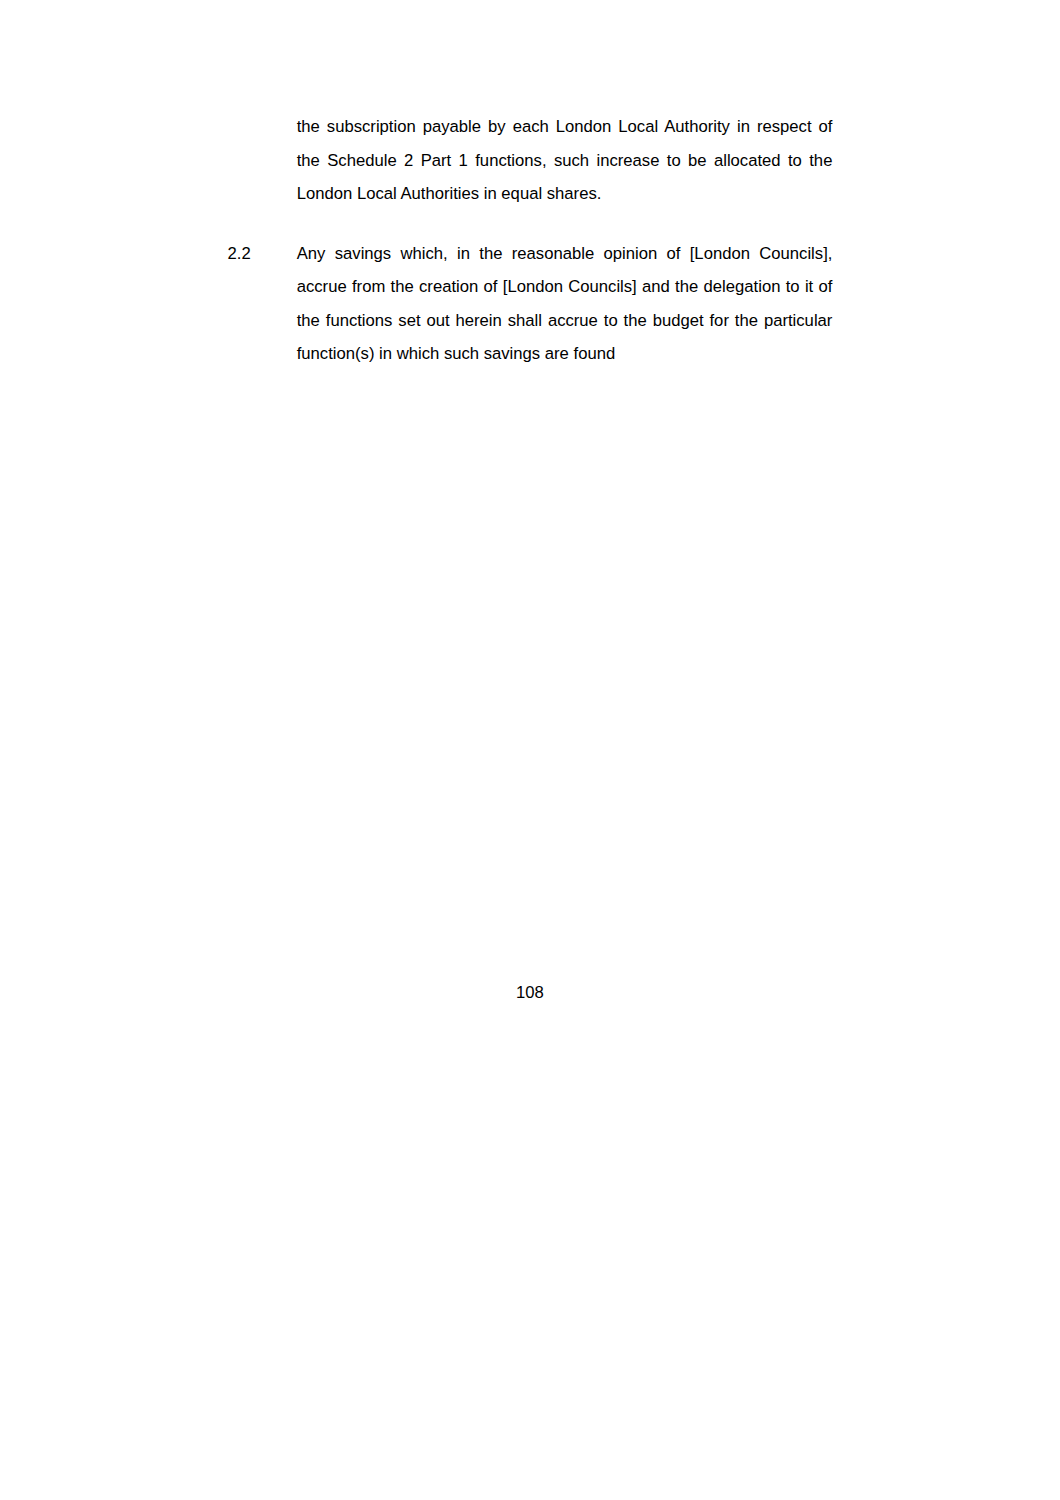the subscription payable by each London Local Authority in respect of the Schedule 2 Part 1 functions, such increase to be allocated to the London Local Authorities in equal shares.
2.2
Any savings which, in the reasonable opinion of [London Councils], accrue from the creation of [London Councils] and the delegation to it of the functions set out herein shall accrue to the budget for the particular function(s) in which such savings are found
108